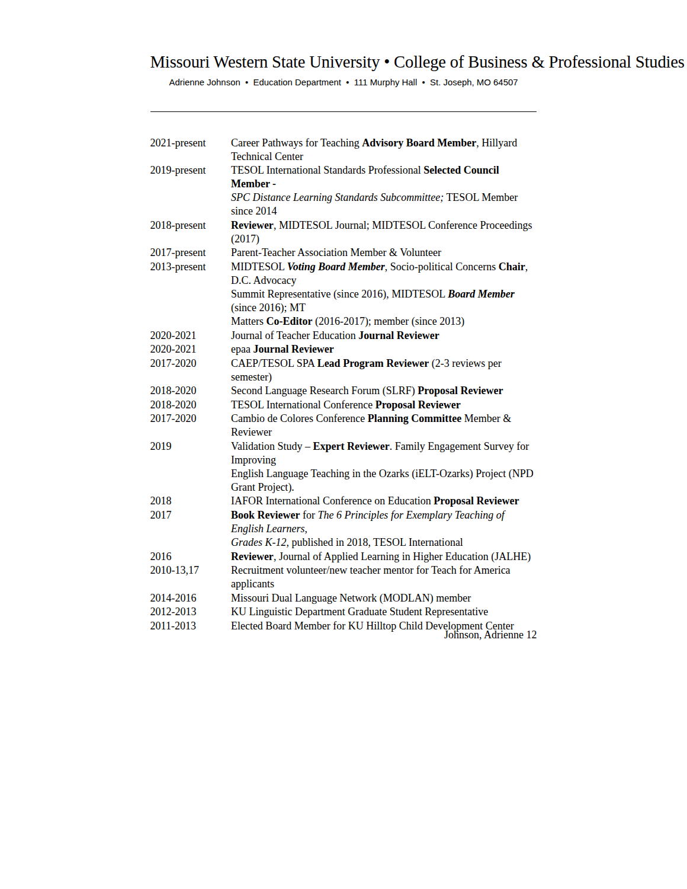Missouri Western State University • College of Business & Professional Studies
Adrienne Johnson • Education Department • 111 Murphy Hall • St. Joseph, MO 64507
| 2021-present | Career Pathways for Teaching Advisory Board Member , Hillyard Technical Center |
| 2019-present | TESOL International Standards Professional Selected Council Member - SPC Distance Learning Standards Subcommittee; TESOL Member since 2014 |
| 2018-present | Reviewer , MIDTESOL Journal; MIDTESOL Conference Proceedings (2017) |
| 2017-present | Parent-Teacher Association Member & Volunteer |
| 2013-present | MIDTESOL Voting Board Member , Socio-political Concerns Chair , D.C. Advocacy Summit Representative (since 2016), MIDTESOL Board Member (since 2016); MT Matters Co-Editor (2016-2017); member (since 2013) |
| 2020-2021 | Journal of Teacher Education Journal Reviewer |
| 2020-2021 | epaa Journal Reviewer |
| 2017-2020 | CAEP/TESOL SPA Lead Program Reviewer (2-3 reviews per semester) |
| 2018-2020 | Second Language Research Forum (SLRF) Proposal Reviewer |
| 2018-2020 | TESOL International Conference Proposal Reviewer |
| 2017-2020 | Cambio de Colores Conference Planning Committee Member & Reviewer |
| 2019 | Validation Study – Expert Reviewer . Family Engagement Survey for Improving English Language Teaching in the Ozarks (iELT-Ozarks) Project (NPD Grant Project). |
| 2018 | IAFOR International Conference on Education Proposal Reviewer |
| 2017 | Book Reviewer for The 6 Principles for Exemplary Teaching of English Learners, Grades K-12, published in 2018, TESOL International |
| 2016 | Reviewer , Journal of Applied Learning in Higher Education (JALHE) |
| 2010-13,17 | Recruitment volunteer/new teacher mentor for Teach for America applicants |
| 2014-2016 | Missouri Dual Language Network (MODLAN) member |
| 2012-2013 | KU Linguistic Department Graduate Student Representative |
| 2011-2013 | Elected Board Member for KU Hilltop Child Development Center |
Johnson, Adrienne 12